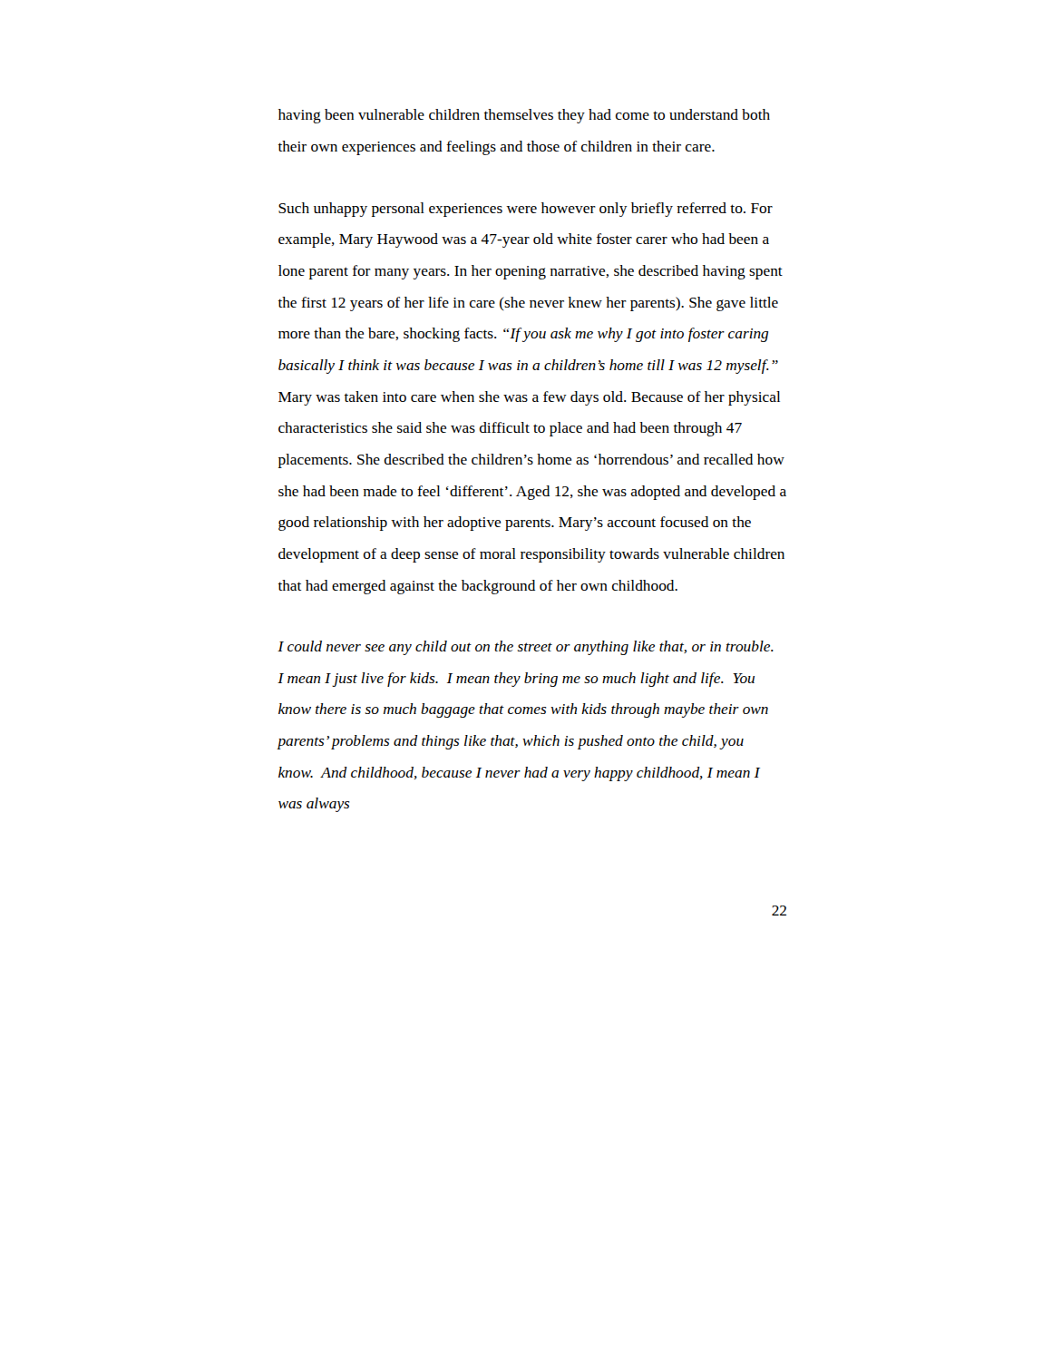having been vulnerable children themselves they had come to understand both their own experiences and feelings and those of children in their care.
Such unhappy personal experiences were however only briefly referred to. For example, Mary Haywood was a 47-year old white foster carer who had been a lone parent for many years. In her opening narrative, she described having spent the first 12 years of her life in care (she never knew her parents). She gave little more than the bare, shocking facts. “If you ask me why I got into foster caring basically I think it was because I was in a children’s home till I was 12 myself.” Mary was taken into care when she was a few days old. Because of her physical characteristics she said she was difficult to place and had been through 47 placements. She described the children’s home as ‘horrendous’ and recalled how she had been made to feel ‘different’. Aged 12, she was adopted and developed a good relationship with her adoptive parents. Mary’s account focused on the development of a deep sense of moral responsibility towards vulnerable children that had emerged against the background of her own childhood.
I could never see any child out on the street or anything like that, or in trouble. I mean I just live for kids. I mean they bring me so much light and life. You know there is so much baggage that comes with kids through maybe their own parents’ problems and things like that, which is pushed onto the child, you know. And childhood, because I never had a very happy childhood, I mean I was always
22